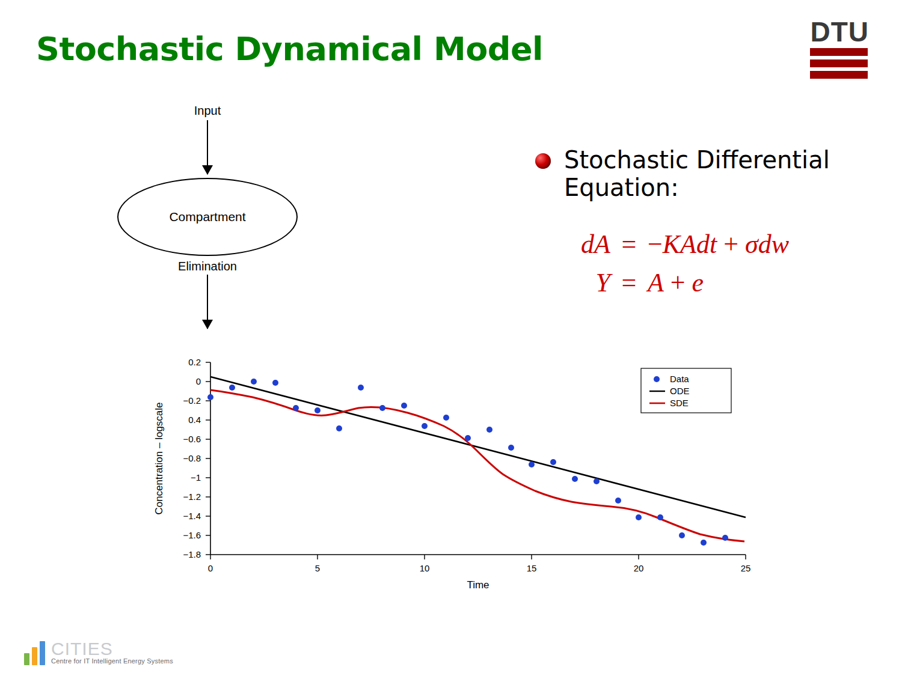DTU
Stochastic Dynamical Model
Input
Compartment
Elimination
Stochastic Differential Equation:
| dA | = | − KAdt + σdw |
| Y | = | A + e |
0.2 0 −0.2 0.4 −0.6 −0.8 −1 −1.2 −1.4 −1.6 −1.8 0 5 10 15 20 25 Time Concentration – logscale Data ODE SDE
CITIES
Centre for IT Intelligent Energy Systems